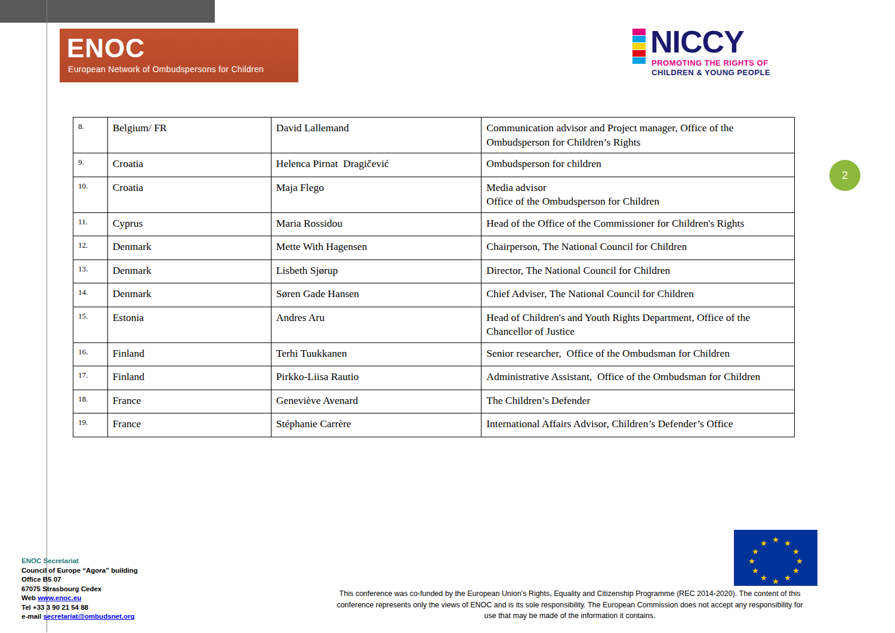ENOC
European Network of Ombudspersons for Children
NICCY
PROMOTING THE RIGHTS OF
CHILDREN & YOUNG PEOPLE
2
| 8. | Belgium/ FR | David Lallemand | Communication advisor and Project manager, Office of the Ombudsperson for Children’s Rights |
| 9. | Croatia | Helenca Pirnat Dragičević | Ombudsperson for children |
| 10. | Croatia | Maja Flego | Media advisor Office of the Ombudsperson for Children |
| 11. | Cyprus | Maria Rossidou | Head of the Office of the Commissioner for Children's Rights |
| 12. | Denmark | Mette With Hagensen | Chairperson, The National Council for Children |
| 13. | Denmark | Lisbeth Sjørup | Director, The National Council for Children |
| 14. | Denmark | Søren Gade Hansen | Chief Adviser, The National Council for Children |
| 15. | Estonia | Andres Aru | Head of Children's and Youth Rights Department, Office of the Chancellor of Justice |
| 16. | Finland | Terhi Tuukkanen | Senior researcher, Office of the Ombudsman for Children |
| 17. | Finland | Pirkko-Liisa Rautio | Administrative Assistant, Office of the Ombudsman for Children |
| 18. | France | Geneviève Avenard | The Children’s Defender |
| 19. | France | Stéphanie Carrère | International Affairs Advisor, Children’s Defender’s Office |
ENOC Secretariat
Council of Europe “Agora” building
Office B5 07
67075 Strasbourg Cedex
Web www.enoc.eu
Tel +33 3 90 21 54 88
e-mail secretariat@ombudsnet.org
★ ★ ★ ★ ★ ★ ★ ★ ★ ★ ★ ★
This conference was co-funded by the European Union’s Rights, Equality and Citizenship Programme (REC 2014-2020). The content of this conference represents only the views of ENOC and is its sole responsibility. The European Commission does not accept any responsibility for use that may be made of the information it contains.